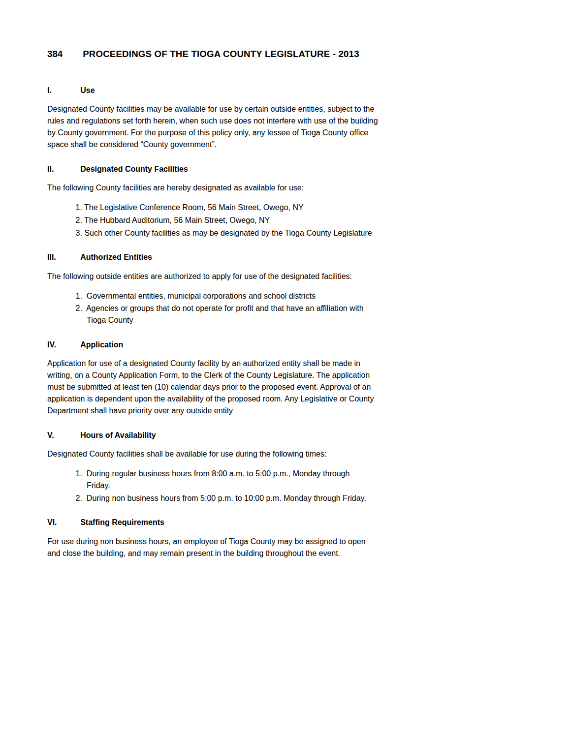384 PROCEEDINGS OF THE TIOGA COUNTY LEGISLATURE - 2013
I. Use
Designated County facilities may be available for use by certain outside entities, subject to the rules and regulations set forth herein, when such use does not interfere with use of the building by County government. For the purpose of this policy only, any lessee of Tioga County office space shall be considered “County government”.
II. Designated County Facilities
The following County facilities are hereby designated as available for use:
1. The Legislative Conference Room, 56 Main Street, Owego, NY
2. The Hubbard Auditorium, 56 Main Street, Owego, NY
3. Such other County facilities as may be designated by the Tioga County Legislature
III. Authorized Entities
The following outside entities are authorized to apply for use of the designated facilities:
1. Governmental entities, municipal corporations and school districts
2. Agencies or groups that do not operate for profit and that have an affiliation with Tioga County
IV. Application
Application for use of a designated County facility by an authorized entity shall be made in writing, on a County Application Form, to the Clerk of the County Legislature. The application must be submitted at least ten (10) calendar days prior to the proposed event. Approval of an application is dependent upon the availability of the proposed room. Any Legislative or County Department shall have priority over any outside entity
V. Hours of Availability
Designated County facilities shall be available for use during the following times:
1. During regular business hours from 8:00 a.m. to 5:00 p.m., Monday through Friday.
2. During non business hours from 5:00 p.m. to 10:00 p.m. Monday through Friday.
VI. Staffing Requirements
For use during non business hours, an employee of Tioga County may be assigned to open and close the building, and may remain present in the building throughout the event.